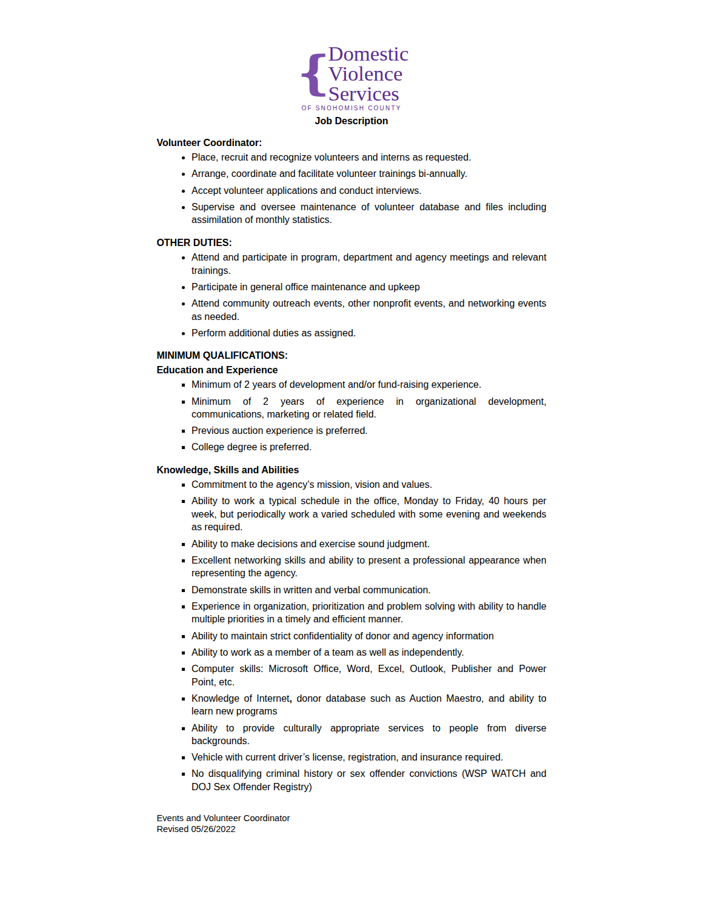❴Domestic Violence Services
OF SNOHOMISH COUNTY
Job Description
Volunteer Coordinator:
Place, recruit and recognize volunteers and interns as requested.
Arrange, coordinate and facilitate volunteer trainings bi-annually.
Accept volunteer applications and conduct interviews.
Supervise and oversee maintenance of volunteer database and files including assimilation of monthly statistics.
OTHER DUTIES:
Attend and participate in program, department and agency meetings and relevant trainings.
Participate in general office maintenance and upkeep
Attend community outreach events, other nonprofit events, and networking events as needed.
Perform additional duties as assigned.
MINIMUM QUALIFICATIONS:
Education and Experience
Minimum of 2 years of development and/or fund-raising experience.
Minimum of 2 years of experience in organizational development, communications, marketing or related field.
Previous auction experience is preferred.
College degree is preferred.
Knowledge, Skills and Abilities
Commitment to the agency’s mission, vision and values.
Ability to work a typical schedule in the office, Monday to Friday, 40 hours per week, but periodically work a varied scheduled with some evening and weekends as required.
Ability to make decisions and exercise sound judgment.
Excellent networking skills and ability to present a professional appearance when representing the agency.
Demonstrate skills in written and verbal communication.
Experience in organization, prioritization and problem solving with ability to handle multiple priorities in a timely and efficient manner.
Ability to maintain strict confidentiality of donor and agency information
Ability to work as a member of a team as well as independently.
Computer skills: Microsoft Office, Word, Excel, Outlook, Publisher and Power Point, etc.
Knowledge of Internet, donor database such as Auction Maestro, and ability to learn new programs
Ability to provide culturally appropriate services to people from diverse backgrounds.
Vehicle with current driver’s license, registration, and insurance required.
No disqualifying criminal history or sex offender convictions (WSP WATCH and DOJ Sex Offender Registry)
Events and Volunteer Coordinator
Revised 05/26/2022